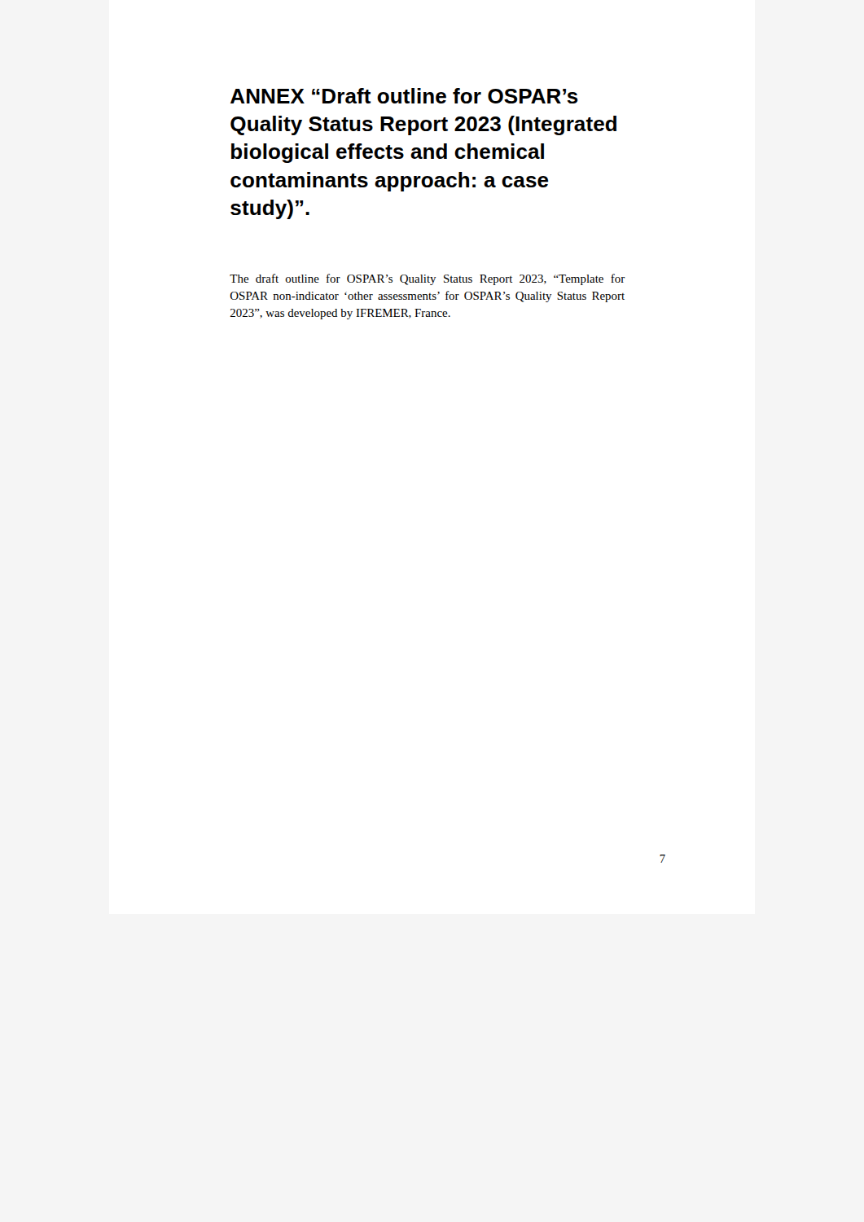ANNEX “Draft outline for OSPAR’s Quality Status Report 2023 (Integrated biological effects and chemical contaminants approach: a case study)”.
The draft outline for OSPAR’s Quality Status Report 2023, “Template for OSPAR non-indicator ‘other assessments’ for OSPAR’s Quality Status Report 2023”, was developed by IFREMER, France.
7